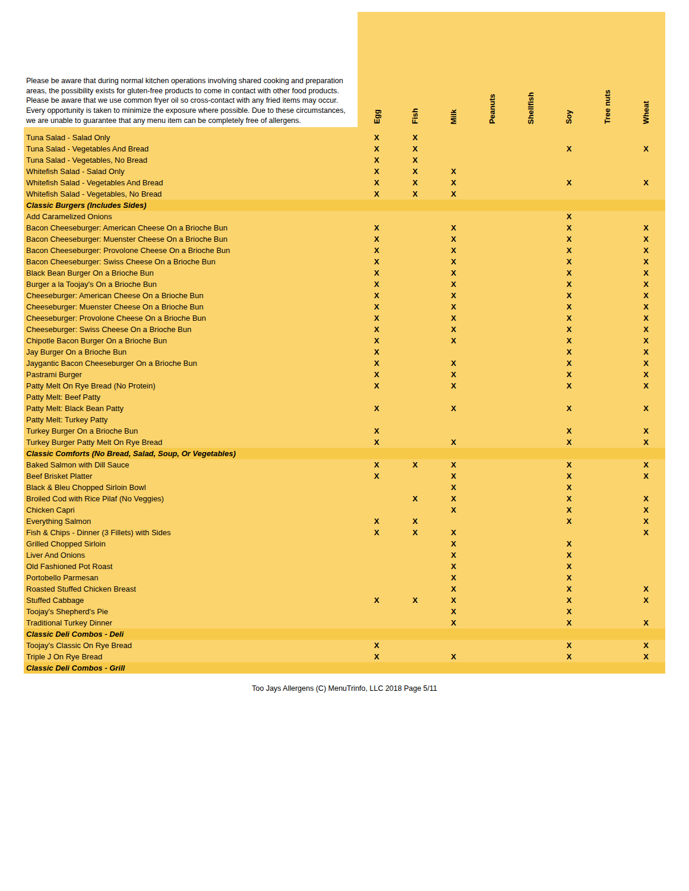| Please be aware that during normal kitchen operations involving shared cooking and preparation areas, the possibility exists for gluten-free products to come in contact with other food products. Please be aware that we use common fryer oil so cross-contact with any fried items may occur. Every opportunity is taken to minimize the exposure where possible. Due to these circumstances, we are unable to guarantee that any menu item can be completely free of allergens. | Egg | Fish | Milk | Peanuts | Shellfish | Soy | Tree nuts | Wheat |
| --- | --- | --- | --- | --- | --- | --- | --- | --- |
| Tuna Salad - Salad Only | X | X | | | | | | |
| Tuna Salad - Vegetables And Bread | X | X | | | | X | | X |
| Tuna Salad - Vegetables, No Bread | X | X | | | | | | |
| Whitefish Salad - Salad Only | X | X | X | | | | | |
| Whitefish Salad - Vegetables And Bread | X | X | X | | | X | | X |
| Whitefish Salad - Vegetables, No Bread | X | X | X | | | | | |
| Classic Burgers (Includes Sides) |
| Add Caramelized Onions | | | | | | X | | |
| Bacon Cheeseburger: American Cheese On a Brioche Bun | X | | X | | | X | | X |
| Bacon Cheeseburger: Muenster Cheese On a Brioche Bun | X | | X | | | X | | X |
| Bacon Cheeseburger: Provolone Cheese On a Brioche Bun | X | | X | | | X | | X |
| Bacon Cheeseburger: Swiss Cheese On a Brioche Bun | X | | X | | | X | | X |
| Black Bean Burger On a Brioche Bun | X | | X | | | X | | X |
| Burger a la Toojay's On a Brioche Bun | X | | X | | | X | | X |
| Cheeseburger: American Cheese On a Brioche Bun | X | | X | | | X | | X |
| Cheeseburger: Muenster Cheese On a Brioche Bun | X | | X | | | X | | X |
| Cheeseburger: Provolone Cheese On a Brioche Bun | X | | X | | | X | | X |
| Cheeseburger: Swiss Cheese On a Brioche Bun | X | | X | | | X | | X |
| Chipotle Bacon Burger On a Brioche Bun | X | | X | | | X | | X |
| Jay Burger On a Brioche Bun | X | | | | | X | | X |
| Jaygantic Bacon Cheeseburger On a Brioche Bun | X | | X | | | X | | X |
| Pastrami Burger | X | | X | | | X | | X |
| Patty Melt On Rye Bread (No Protein) | X | | X | | | X | | X |
| Patty Melt: Beef Patty | | | | | | | | |
| Patty Melt: Black Bean Patty | X | | X | | | X | | X |
| Patty Melt: Turkey Patty | | | | | | | | |
| Turkey Burger On a Brioche Bun | X | | | | | X | | X |
| Turkey Burger Patty Melt On Rye Bread | X | | X | | | X | | X |
| Classic Comforts (No Bread, Salad, Soup, Or Vegetables) |
| Baked Salmon with Dill Sauce | X | X | X | | | X | | X |
| Beef Brisket Platter | X | | X | | | X | | X |
| Black & Bleu Chopped Sirloin Bowl | | | X | | | X | | |
| Broiled Cod with Rice Pilaf (No Veggies) | | X | X | | | X | | X |
| Chicken Capri | | | X | | | X | | X |
| Everything Salmon | X | X | | | | X | | X |
| Fish & Chips - Dinner (3 Fillets) with Sides | X | X | X | | | | | X |
| Grilled Chopped Sirloin | | | X | | | X | | |
| Liver And Onions | | | X | | | X | | |
| Old Fashioned Pot Roast | | | X | | | X | | |
| Portobello Parmesan | | | X | | | X | | |
| Roasted Stuffed Chicken Breast | | | X | | | X | | X |
| Stuffed Cabbage | X | X | X | | | X | | X |
| Toojay's Shepherd's Pie | | | X | | | X | | |
| Traditional Turkey Dinner | | | X | | | X | | X |
| Classic Deli Combos - Deli |
| Toojay's Classic On Rye Bread | X | | | | | X | | X |
| Triple J On Rye Bread | X | | X | | | X | | X |
| Classic Deli Combos - Grill |
Too Jays Allergens (C) MenuTrinfo, LLC 2018 Page 5/11